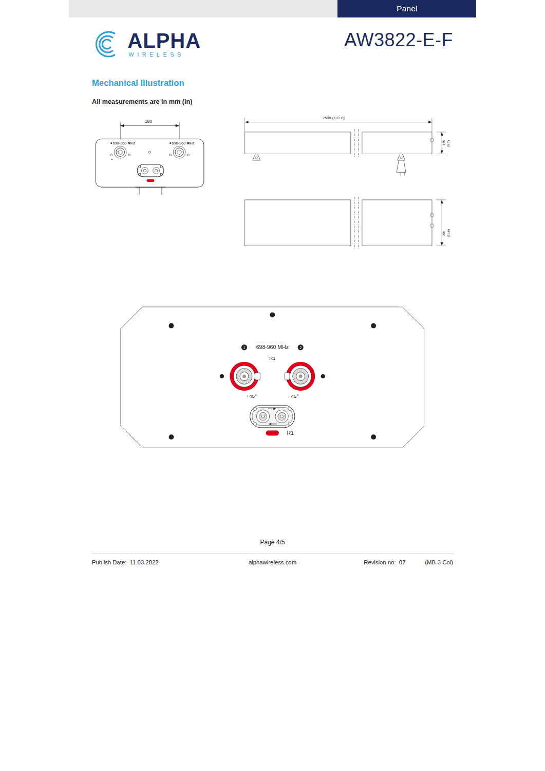Panel
ALPHA
WIRELESS
AW3822-E-F
Mechanical Illustration
All measurements are in mm (in)
180 698-960 MHz + 698-960 MHz
2585 (101.8) 145 (5.7) 295 (11.6)
1 698-960 MHz 2 R1 +45° −45° R1
Page 4/5
Publish Date: 11.03.2022
alphawireless.com
Revision no: 07(MB-3 Col)